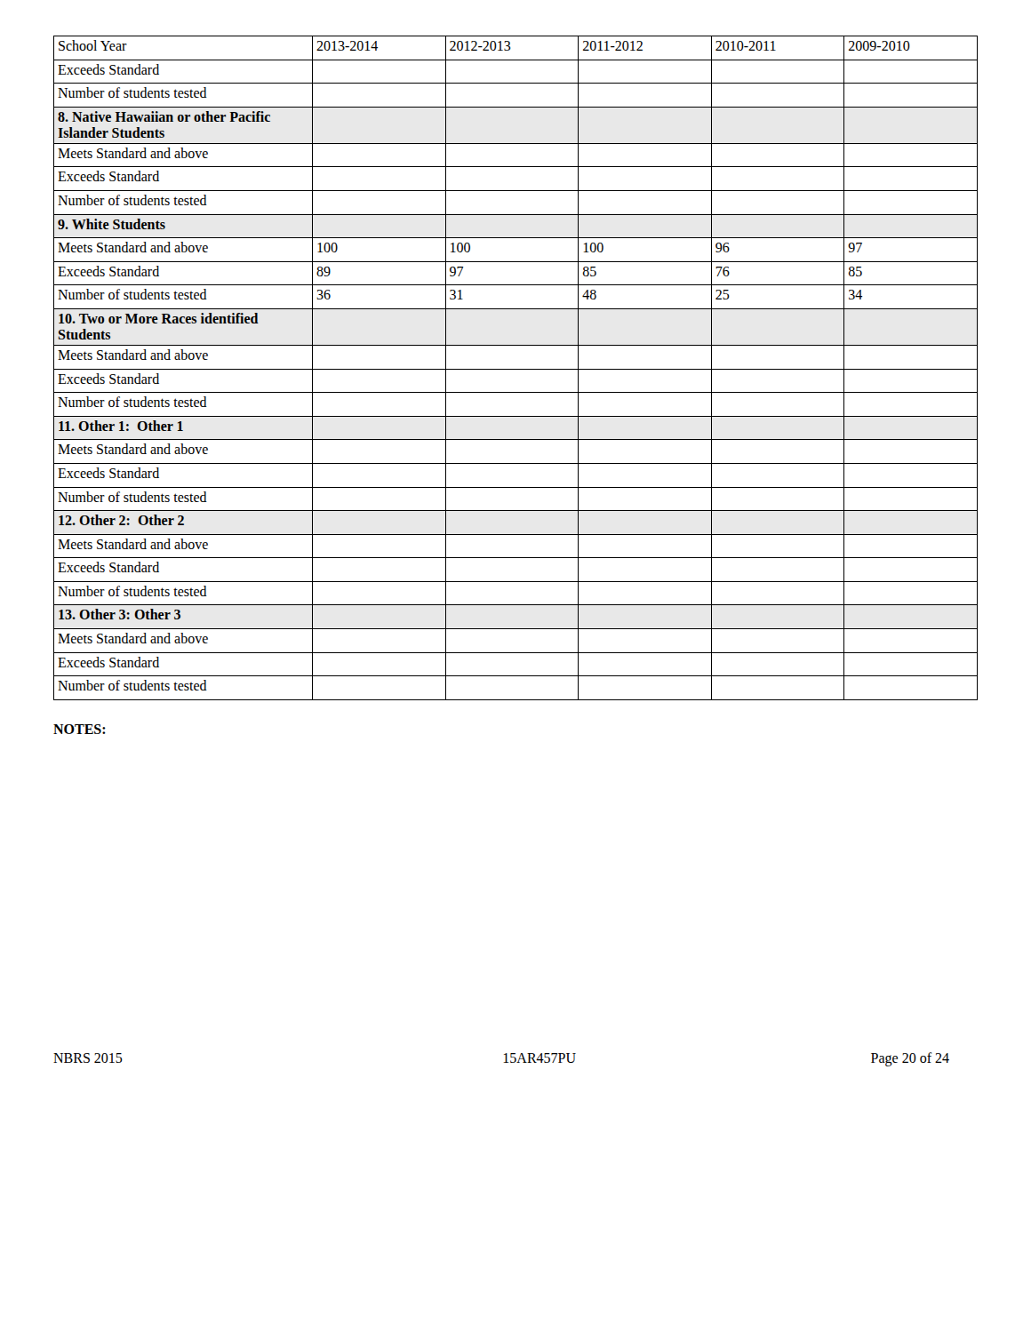| School Year | 2013-2014 | 2012-2013 | 2011-2012 | 2010-2011 | 2009-2010 |
| Exceeds Standard | | | | | |
| Number of students tested | | | | | |
| 8. Native Hawaiian or other Pacific Islander Students | | | | | |
| Meets Standard and above | | | | | |
| Exceeds Standard | | | | | |
| Number of students tested | | | | | |
| 9. White Students | | | | | |
| Meets Standard and above | 100 | 100 | 100 | 96 | 97 |
| Exceeds Standard | 89 | 97 | 85 | 76 | 85 |
| Number of students tested | 36 | 31 | 48 | 25 | 34 |
| 10. Two or More Races identified Students | | | | | |
| Meets Standard and above | | | | | |
| Exceeds Standard | | | | | |
| Number of students tested | | | | | |
| 11. Other 1: Other 1 | | | | | |
| Meets Standard and above | | | | | |
| Exceeds Standard | | | | | |
| Number of students tested | | | | | |
| 12. Other 2: Other 2 | | | | | |
| Meets Standard and above | | | | | |
| Exceeds Standard | | | | | |
| Number of students tested | | | | | |
| 13. Other 3: Other 3 | | | | | |
| Meets Standard and above | | | | | |
| Exceeds Standard | | | | | |
| Number of students tested | | | | | |
NOTES:
NBRS 2015 15AR457PU Page 20 of 24